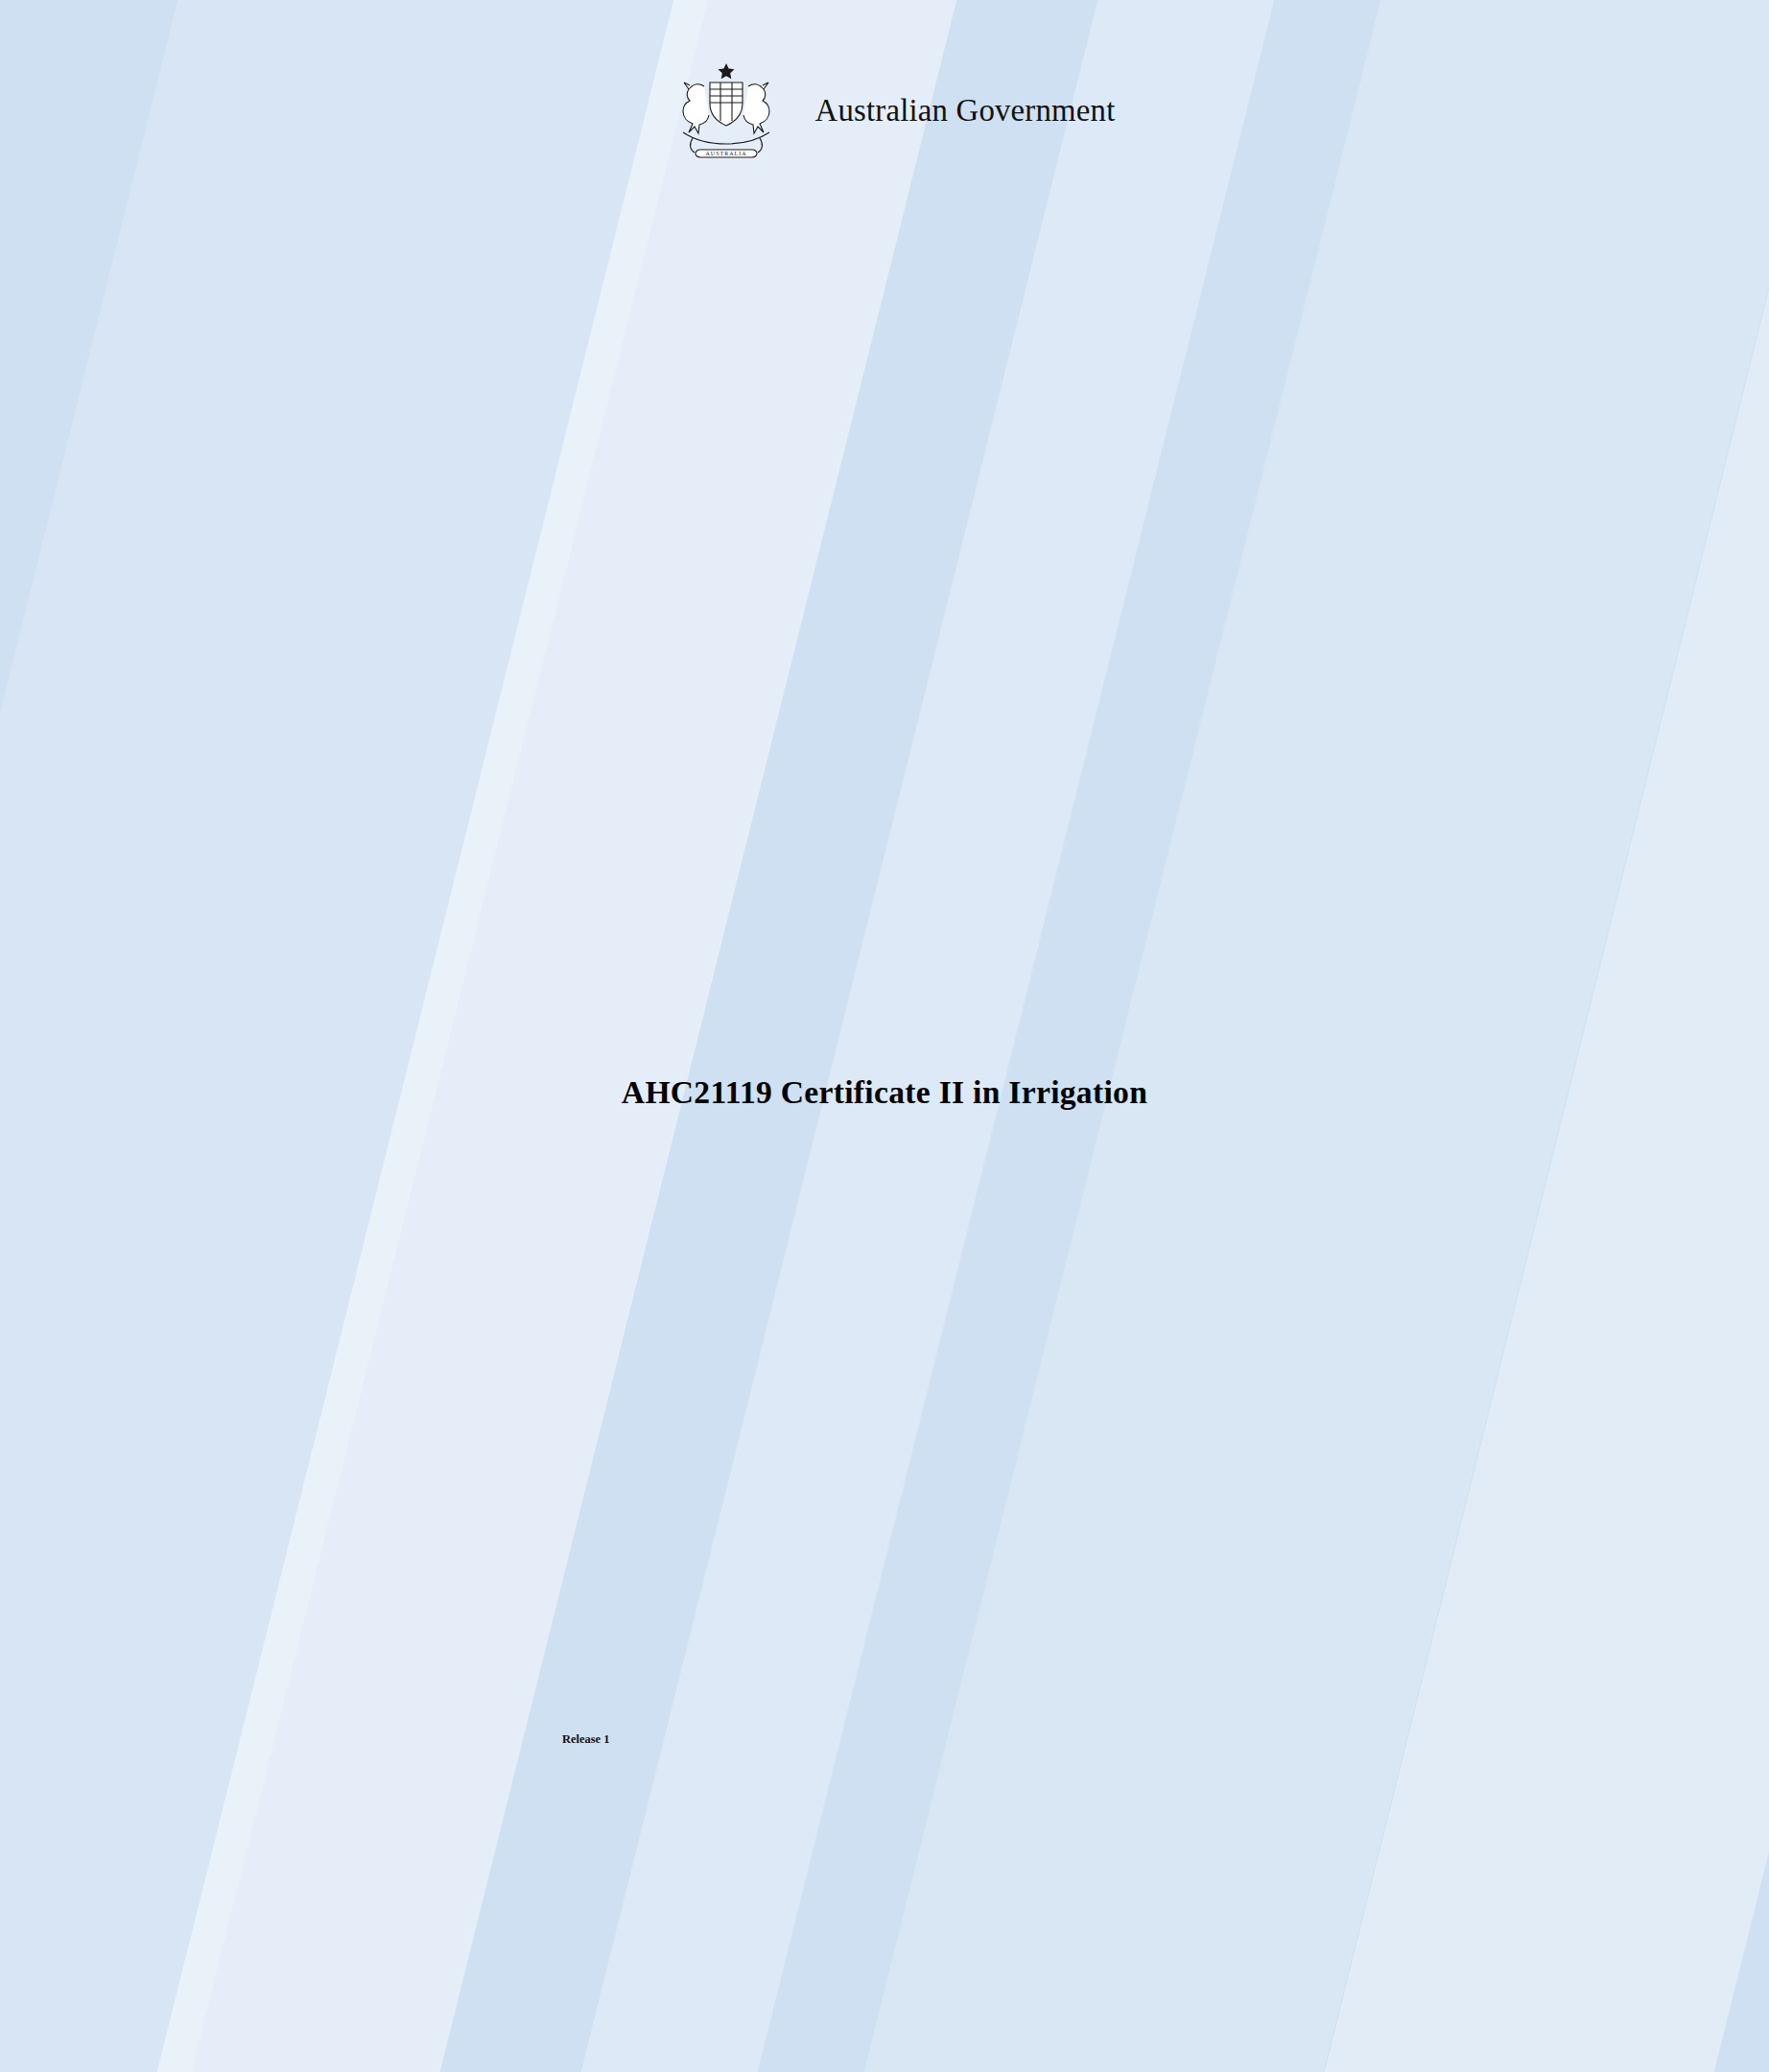AUSTRALIA
Australian Government
AHC21119 Certificate II in Irrigation
Release 1